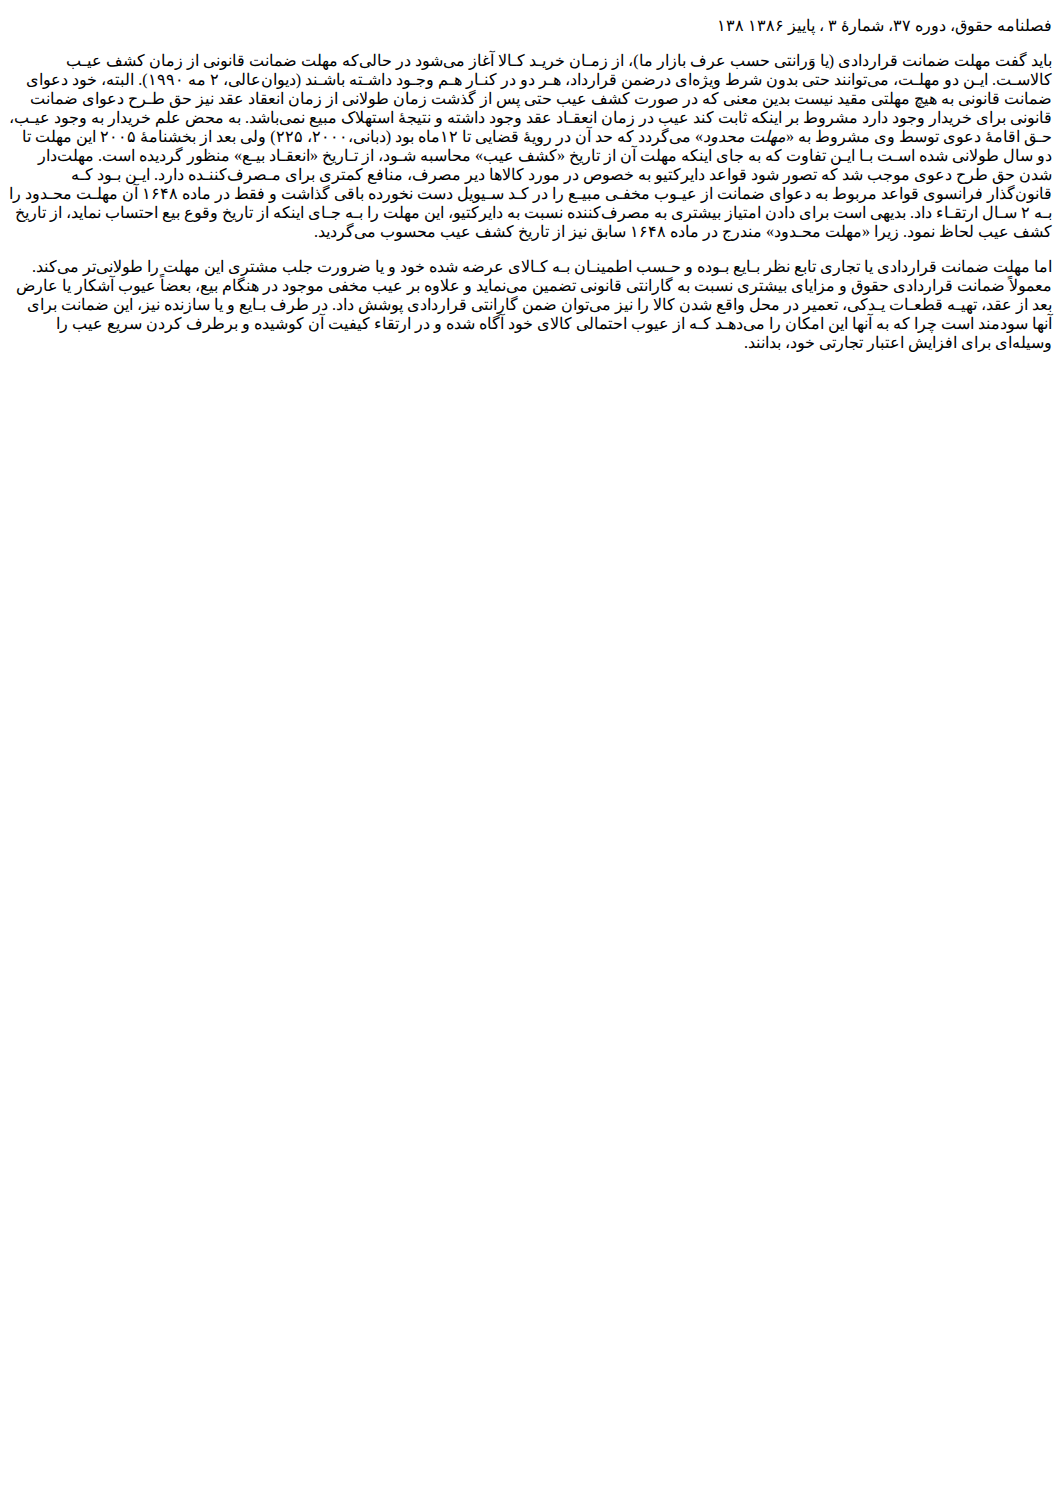فصلنامه حقوق، دوره ۳۷، شمارهٔ ۳ ، پاییز ۱۳۸۶ ۱۳۸
باید گفت مهلت ضمانت قراردادی (یا وَرانتی حسب عرف بازار ما)، از زمـان خریـد کـالا آغاز می‌شود در حالی‌که مهلت ضمانت قانونی از زمان کشف عیـب کالاسـت. ایـن دو مهلـت، می‌توانند حتی بدون شرط ویژه‌ای درضمن قرارداد، هـر دو در کنـار هـم وجـود داشـته باشـند (دیوان‌عالی، ۲ مه ۱۹۹۰). البته، خود دعوای ضمانت قانونی به هیچ مهلتی مقید نیست بدین معنی که در صورت کشف عیب حتی پس از گذشت زمان طولانی از زمان انعقاد عقد نیز حق طـرح دعوای ضمانت قانونی برای خریدار وجود دارد مشروط بر اینکه ثابت کند عیب در زمان انعقـاد عقد وجود داشته و نتیجهٔ استهلاک مبیع نمی‌باشد. به محض علم خریدار به وجود عیـب، حـق اقامهٔ دعوی توسط وی مشروط به «مهلت محدود» می‌گردد که حد آن در رویهٔ قضایی تا ۱۲ماه بود (دبانی،۲۰۰۰، ۲۲۵) ولی بعد از بخشنامهٔ ۲۰۰۵ این مهلت تا دو سال طولانی شده اسـت بـا ایـن تفاوت که به جای اینکه مهلت آن از تاریخ «کشف عیب» محاسبه شـود، از تـاریخ «انعقـاد بیـع» منظور گردیده است. مهلت‌دار شدن حق طرح دعوی موجب شد که تصور شود قواعد دایرکتیو به خصوص در مورد کالاها دیر مصرف، منافع کمتری برای مـصرف‌کننـده دارد. ایـن بـود کـه قانون‌گذار فرانسوی قواعد مربوط به دعوای ضمانت از عیـوب مخفـی مبیـع را در کـد سـیویل دست نخورده باقی گذاشت و فقط در ماده ۱۶۴۸ آن مهلـت محـدود را بـه ۲ سـال ارتقـاء داد. بدیهی است برای دادن امتیاز بیشتری به مصرف‌کننده نسبت به دایرکتیو، این مهلت را بـه جـای اینکه از تاریخ وقوع بیع احتساب نماید، از تاریخ کشف عیب لحاظ نمود. زیرا «مهلت محـدود» مندرج در ماده ۱۶۴۸ سابق نیز از تاریخ کشف عیب محسوب می‌گردید.
اما مهلت ضمانت قراردادی یا تجاری تابع نظر بـایع بـوده و حـسب اطمینـان بـه کـالای عرضه شده خود و یا ضرورت جلب مشتری این مهلت را طولانی‌تر می‌کند. معمولاً ضمانت قراردادی حقوق و مزایای بیشتری نسبت به گارانتی قانونی تضمین می‌نماید و علاوه بر عیب مخفی موجود در هنگام بیع، بعضاً عیوب آشکار یا عارض بعد از عقد، تهیـه قطعـات یـدکی، تعمیر در محل واقع شدن کالا را نیز می‌توان ضمن گارانتی قراردادی پوشش داد. در طرف بـایع و یا سازنده نیز، این ضمانت برای آنها سودمند است چرا که به آنها این امکان را می‌دهـد کـه از عیوب احتمالی کالای خود آگاه شده و در ارتقاء کیفیت آن کوشیده و برطرف کردن سریع عیب را وسیله‌ای برای افزایش اعتبار تجارتی خود، بدانند.